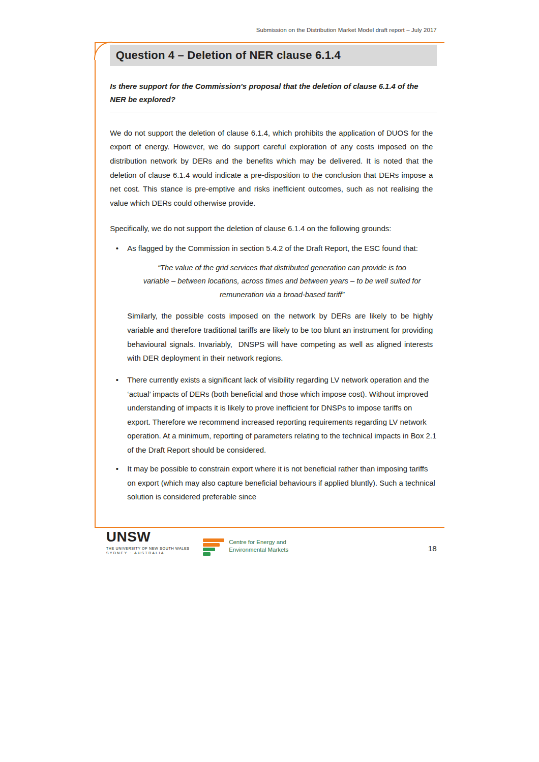Submission on the Distribution Market Model draft report – July 2017
Question 4 – Deletion of NER clause 6.1.4
Is there support for the Commission's proposal that the deletion of clause 6.1.4 of the NER be explored?
We do not support the deletion of clause 6.1.4, which prohibits the application of DUOS for the export of energy. However, we do support careful exploration of any costs imposed on the distribution network by DERs and the benefits which may be delivered. It is noted that the deletion of clause 6.1.4 would indicate a pre-disposition to the conclusion that DERs impose a net cost. This stance is pre-emptive and risks inefficient outcomes, such as not realising the value which DERs could otherwise provide.
Specifically, we do not support the deletion of clause 6.1.4 on the following grounds:
As flagged by the Commission in section 5.4.2 of the Draft Report, the ESC found that:
“The value of the grid services that distributed generation can provide is too variable – between locations, across times and between years – to be well suited for remuneration via a broad-based tariff”
Similarly, the possible costs imposed on the network by DERs are likely to be highly variable and therefore traditional tariffs are likely to be too blunt an instrument for providing behavioural signals. Invariably, DNSPS will have competing as well as aligned interests with DER deployment in their network regions.
There currently exists a significant lack of visibility regarding LV network operation and the ‘actual’ impacts of DERs (both beneficial and those which impose cost). Without improved understanding of impacts it is likely to prove inefficient for DNSPs to impose tariffs on export. Therefore we recommend increased reporting requirements regarding LV network operation. At a minimum, reporting of parameters relating to the technical impacts in Box 2.1 of the Draft Report should be considered.
It may be possible to constrain export where it is not beneficial rather than imposing tariffs on export (which may also capture beneficial behaviours if applied bluntly). Such a technical solution is considered preferable since
UNSW
THE UNIVERSITY OF NEW SOUTH WALES
SYDNEY · AUSTRALIA
Centre for Energy and
Environmental Markets
18